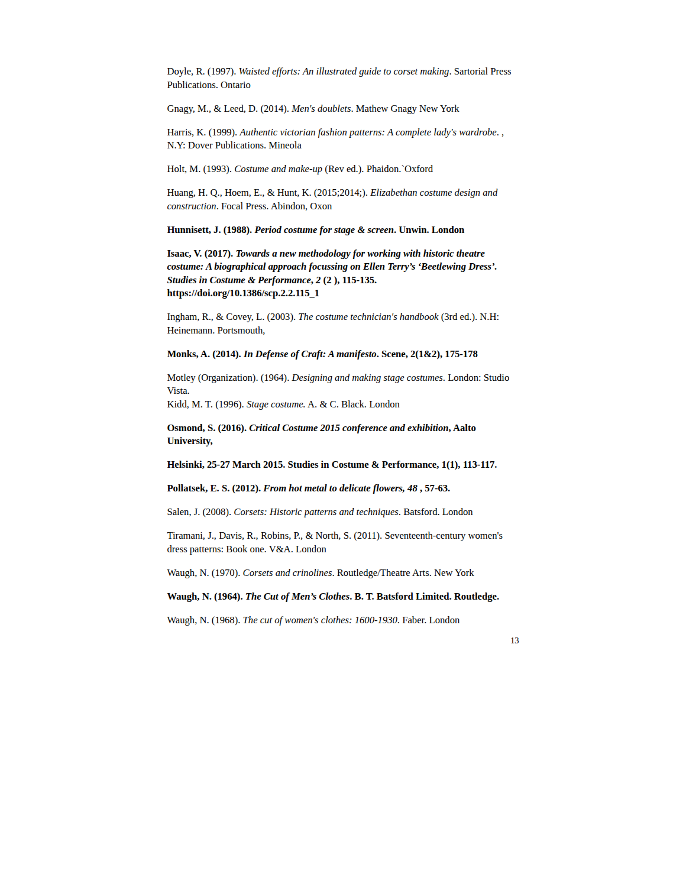Doyle, R. (1997). Waisted efforts: An illustrated guide to corset making. Sartorial Press Publications. Ontario
Gnagy, M., & Leed, D. (2014). Men's doublets. Mathew Gnagy New York
Harris, K. (1999). Authentic victorian fashion patterns: A complete lady's wardrobe. , N.Y: Dover Publications. Mineola
Holt, M. (1993). Costume and make-up (Rev ed.). Phaidon.`Oxford
Huang, H. Q., Hoem, E., & Hunt, K. (2015;2014;). Elizabethan costume design and construction. Focal Press. Abindon, Oxon
Hunnisett, J. (1988). Period costume for stage & screen. Unwin. London
Isaac, V. (2017). Towards a new methodology for working with historic theatre costume: A biographical approach focussing on Ellen Terry’s ‘Beetlewing Dress’. Studies in Costume & Performance, 2 (2 ), 115-135. https://doi.org/10.1386/scp.2.2.115_1
Ingham, R., & Covey, L. (2003). The costume technician's handbook (3rd ed.). N.H: Heinemann. Portsmouth,
Monks, A. (2014). In Defense of Craft: A manifesto. Scene, 2(1&2), 175-178
Motley (Organization). (1964). Designing and making stage costumes. London: Studio Vista.
Kidd, M. T. (1996). Stage costume. A. & C. Black. London
Osmond, S. (2016). Critical Costume 2015 conference and exhibition, Aalto University,
Helsinki, 25-27 March 2015. Studies in Costume & Performance, 1(1), 113-117.
Pollatsek, E. S. (2012). From hot metal to delicate flowers, 48 , 57-63.
Salen, J. (2008). Corsets: Historic patterns and techniques. Batsford. London
Tiramani, J., Davis, R., Robins, P., & North, S. (2011). Seventeenth-century women's dress patterns: Book one. V&A. London
Waugh, N. (1970). Corsets and crinolines. Routledge/Theatre Arts. New York
Waugh, N. (1964). The Cut of Men’s Clothes. B. T. Batsford Limited. Routledge.
Waugh, N. (1968). The cut of women's clothes: 1600-1930. Faber. London
13